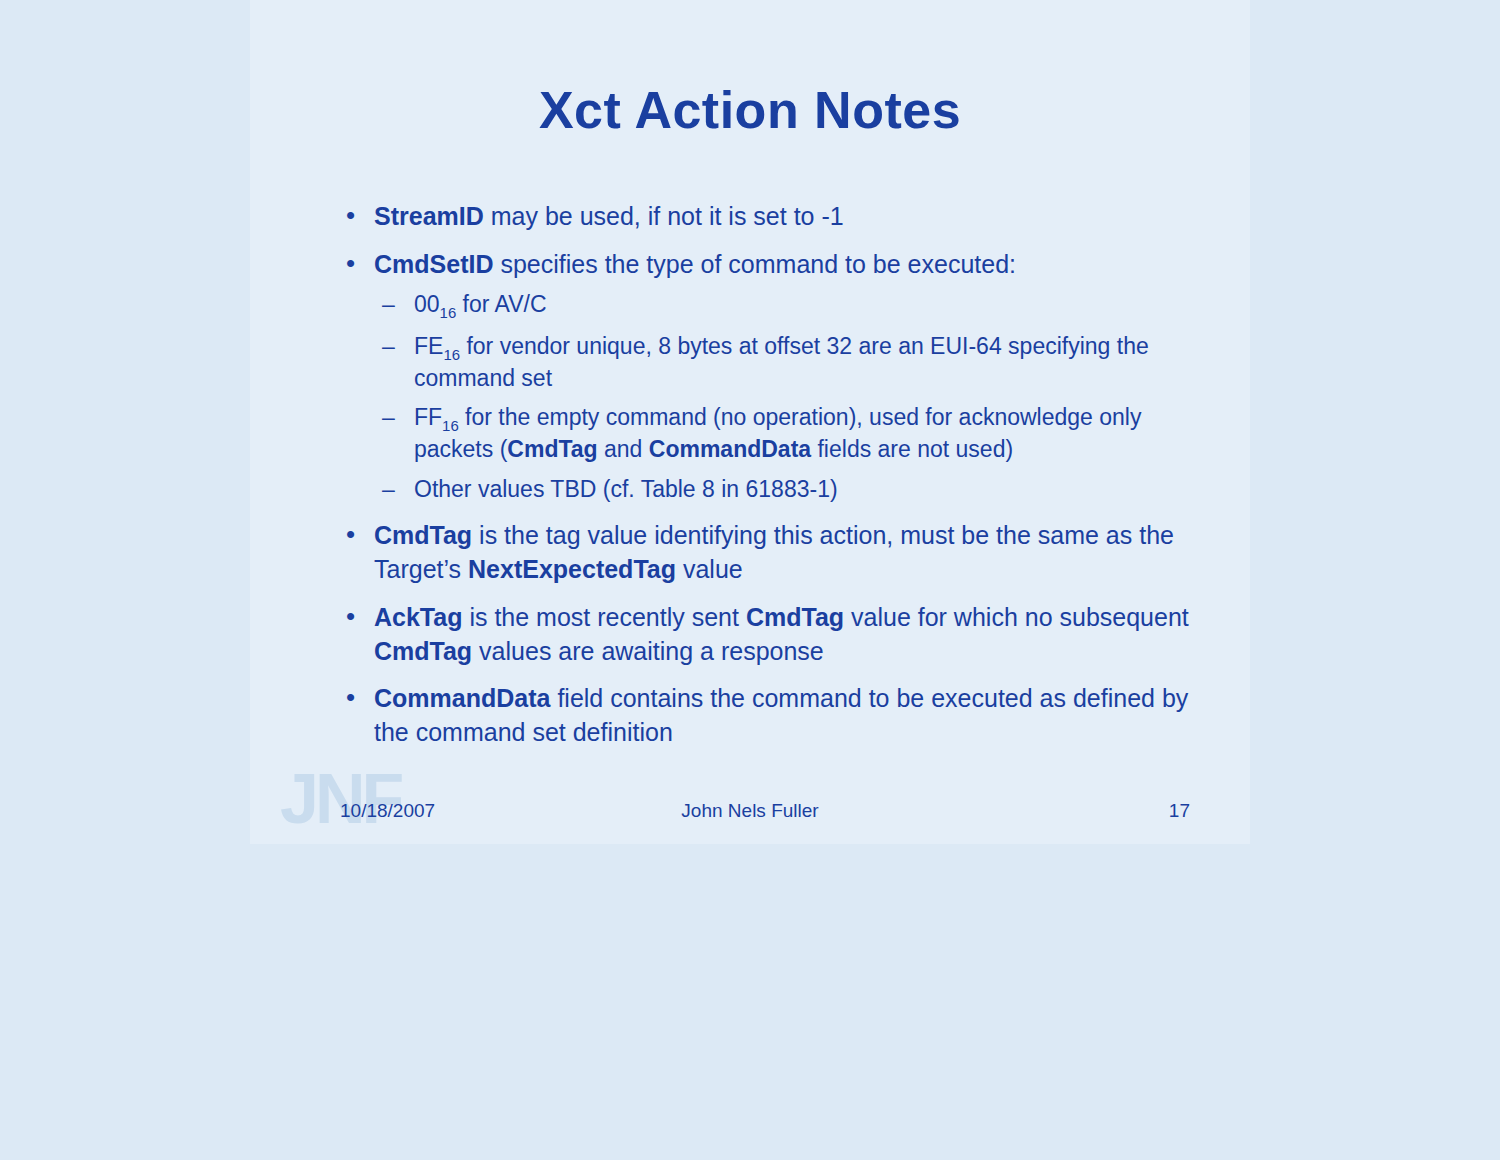Xct Action Notes
StreamID may be used, if not it is set to -1
CmdSetID specifies the type of command to be executed:
0016 for AV/C
FE16 for vendor unique, 8 bytes at offset 32 are an EUI-64 specifying the command set
FF16 for the empty command (no operation), used for acknowledge only packets (CmdTag and CommandData fields are not used)
Other values TBD (cf. Table 8 in 61883-1)
CmdTag is the tag value identifying this action, must be the same as the Target’s NextExpectedTag value
AckTag is the most recently sent CmdTag value for which no subsequent CmdTag values are awaiting a response
CommandData field contains the command to be executed as defined by the command set definition
JNF
10/18/2007
John Nels Fuller
17